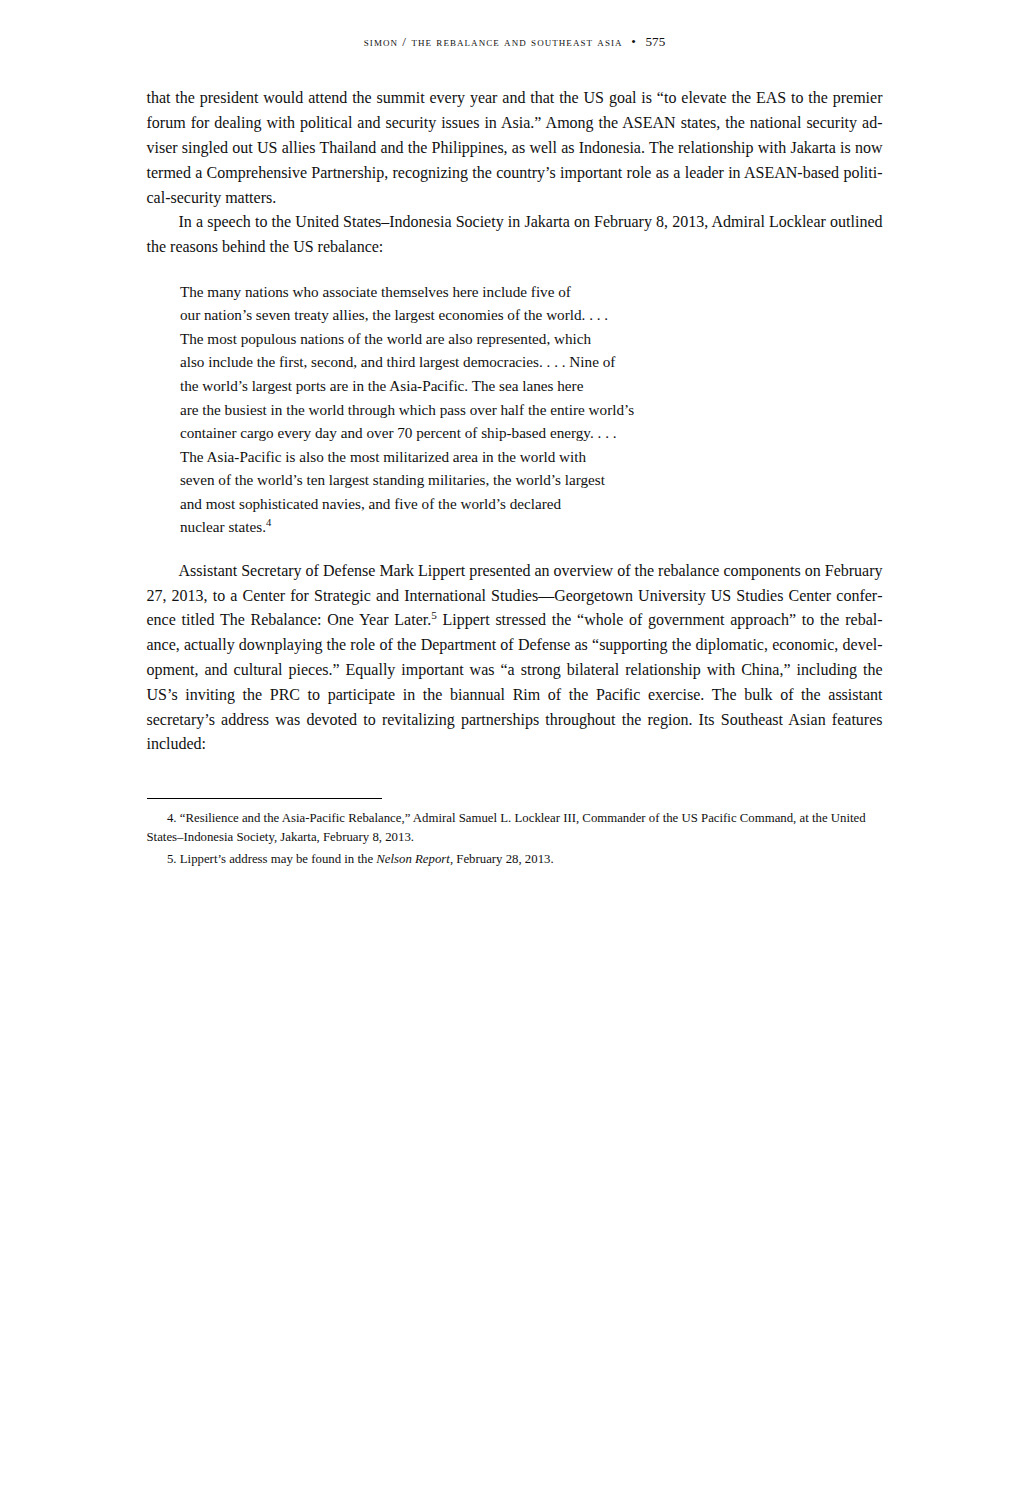simon / the rebalance and southeast asia • 575
that the president would attend the summit every year and that the US goal is “to elevate the EAS to the premier forum for dealing with political and security issues in Asia.” Among the ASEAN states, the national security adviser singled out US allies Thailand and the Philippines, as well as Indonesia. The relationship with Jakarta is now termed a Comprehensive Partnership, recognizing the country’s important role as a leader in ASEAN-based political-security matters.
In a speech to the United States–Indonesia Society in Jakarta on February 8, 2013, Admiral Locklear outlined the reasons behind the US rebalance:
The many nations who associate themselves here include five of
our nation’s seven treaty allies, the largest economies of the world. . . .
The most populous nations of the world are also represented, which
also include the first, second, and third largest democracies. . . . Nine of
the world’s largest ports are in the Asia-Pacific. The sea lanes here
are the busiest in the world through which pass over half the entire world’s
container cargo every day and over 70 percent of ship-based energy. . . .
The Asia-Pacific is also the most militarized area in the world with
seven of the world’s ten largest standing militaries, the world’s largest
and most sophisticated navies, and five of the world’s declared
nuclear states.4
Assistant Secretary of Defense Mark Lippert presented an overview of the rebalance components on February 27, 2013, to a Center for Strategic and International Studies—Georgetown University US Studies Center conference titled The Rebalance: One Year Later.5 Lippert stressed the “whole of government approach” to the rebalance, actually downplaying the role of the Department of Defense as “supporting the diplomatic, economic, development, and cultural pieces.” Equally important was “a strong bilateral relationship with China,” including the US’s inviting the PRC to participate in the biannual Rim of the Pacific exercise. The bulk of the assistant secretary’s address was devoted to revitalizing partnerships throughout the region. Its Southeast Asian features included:
4. “Resilience and the Asia-Pacific Rebalance,” Admiral Samuel L. Locklear III, Commander of the US Pacific Command, at the United States–Indonesia Society, Jakarta, February 8, 2013.
5. Lippert’s address may be found in the Nelson Report, February 28, 2013.